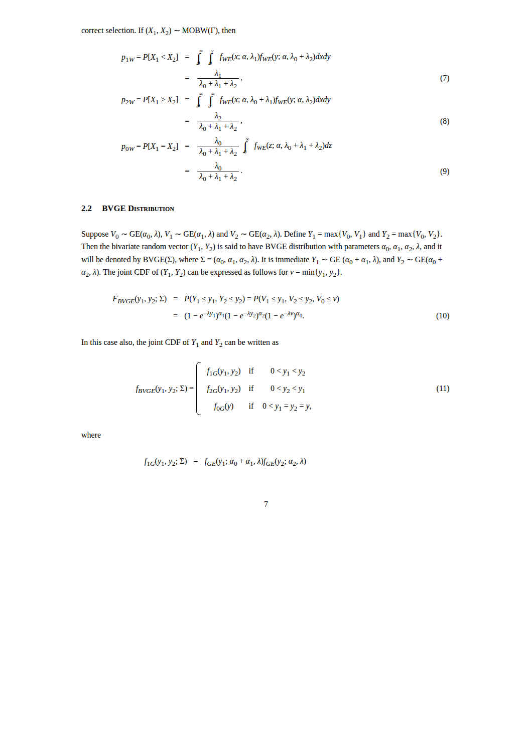correct selection. If (X1, X2) ∼ MOBW(Γ), then
| p 1 W = P [ X 1 < X 2 ] | = | ∫ ∞ 0 ∫ y 0 f WE ( x ; α , λ 1 ) f WE ( y ; α , λ 0 + λ 2 ) dxdy | |
| | = | λ 1 λ 0 + λ 1 + λ 2 , | (7) |
| p 2 W = P [ X 1 > X 2 ] | = | ∫ ∞ 0 ∫ ∞ y f WE ( x ; α , λ 0 + λ 1 ) f WE ( y ; α , λ 2 ) dxdy | |
| | = | λ 2 λ 0 + λ 1 + λ 2 , | (8) |
| p 0 W = P [ X 1 = X 2 ] | = | λ 0 λ 0 + λ 1 + λ 2 ∫ ∞ 0 f WE ( z ; α , λ 0 + λ 1 + λ 2 ) dz | |
| | = | λ 0 λ 0 + λ 1 + λ 2 . | (9) |
2.2 BVGE Distribution
Suppose V0 ∼ GE(α0, λ), V1 ∼ GE(α1, λ) and V2 ∼ GE(α2, λ). Define Y1 = max{V0, V1} and Y2 = max{V0, V2}. Then the bivariate random vector (Y1, Y2) is said to have BVGE distribution with parameters α0, α1, α2, λ, and it will be denoted by BVGE(Σ), where Σ = (α0, α1, α2, λ). It is immediate Y1 ∼ GE (α0 + α1, λ), and Y2 ∼ GE(α0 + α2, λ). The joint CDF of (Y1, Y2) can be expressed as follows for v = min{y1, y2}.
| F BVGE ( y 1 , y 2 ; Σ) | = | P ( Y 1 ≤ y 1 , Y 2 ≤ y 2 ) = P ( V 1 ≤ y 1 , V 2 ≤ y 2 , V 0 ≤ v ) | |
| | = | (1 − e − λy 1 ) α 1 (1 − e − λy 2 ) α 2 (1 − e − λv ) α 0 . | (10) |
In this case also, the joint CDF of Y1 and Y2 can be written as
| f BVGE ( y 1 , y 2 ; Σ) = | / f 1 G ( y 1 , y 2 ) / if / 0 < y 1 < y 2 / / f 2 G ( y 1 , y 2 ) / if / 0 < y 2 < y 1 / / f 0 G ( y ) / if / 0 < y 1 = y 2 = y , / | (11) |
where
| f 1 G ( y 1 , y 2 ; Σ) | = | f GE ( y 1 ; α 0 + α 1 , λ ) f GE ( y 2 ; α 2 , λ ) |
7